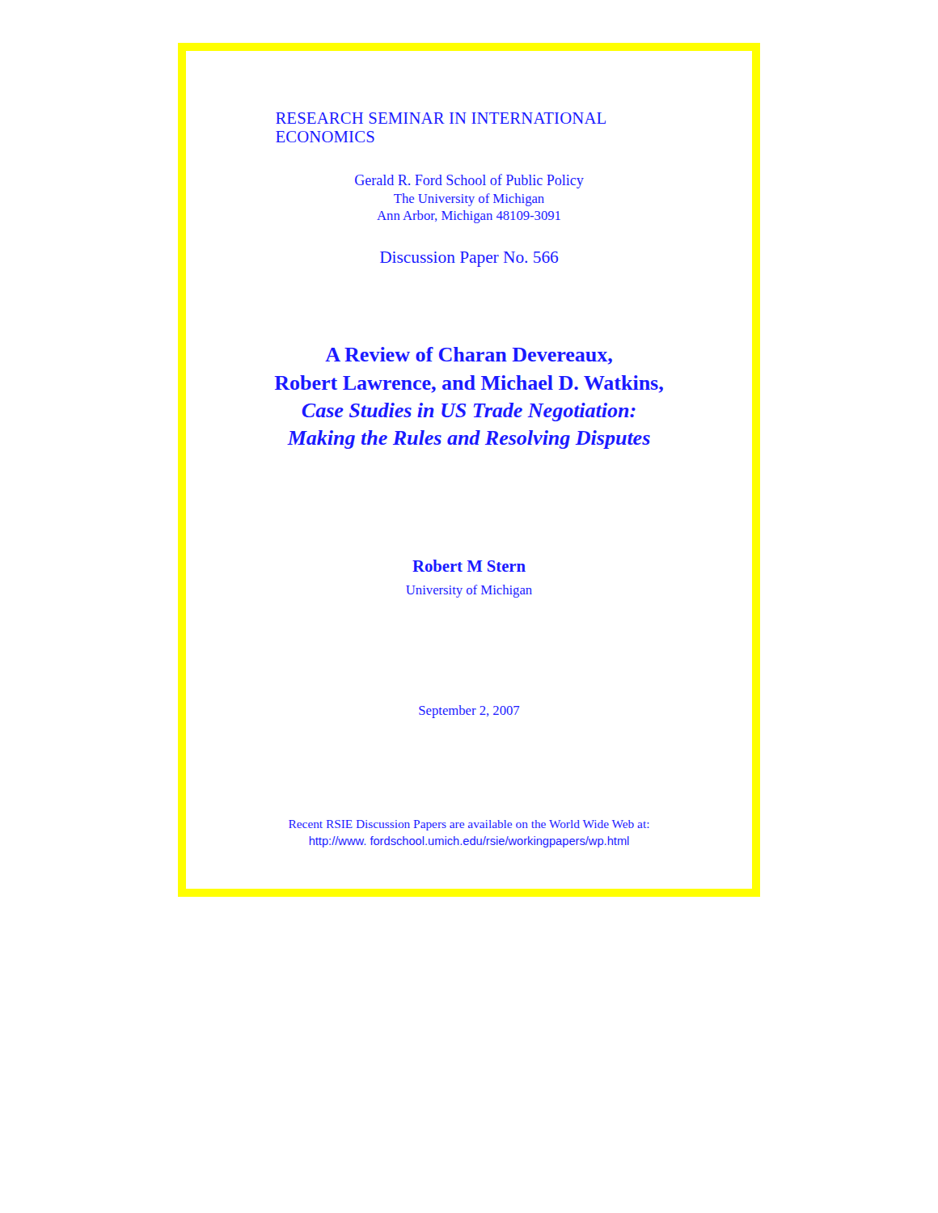RESEARCH SEMINAR IN INTERNATIONAL ECONOMICS
Gerald R. Ford School of Public Policy
The University of Michigan
Ann Arbor, Michigan 48109-3091
Discussion Paper No. 566
A Review of Charan Devereaux,
Robert Lawrence, and Michael D. Watkins,
Case Studies in US Trade Negotiation:
Making the Rules and Resolving Disputes
Robert M Stern
University of Michigan
September 2, 2007
Recent RSIE Discussion Papers are available on the World Wide Web at:
http://www. fordschool.umich.edu/rsie/workingpapers/wp.html